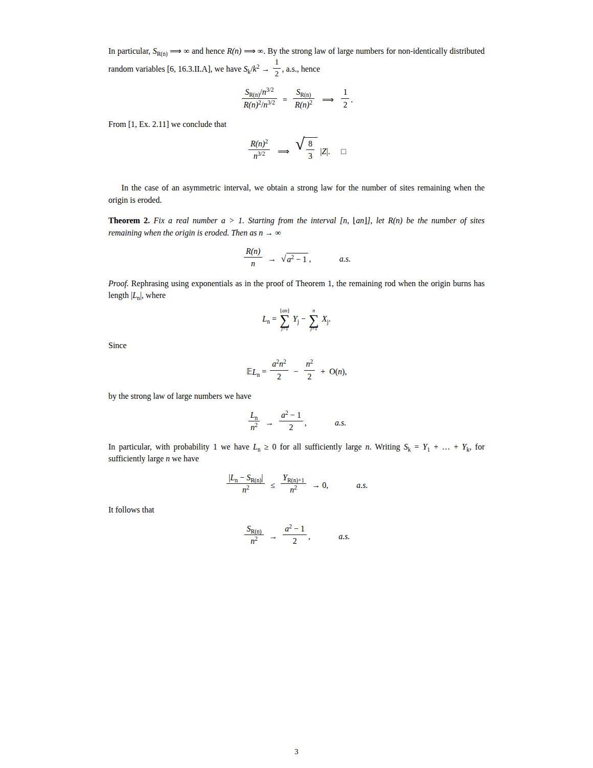In particular, SR(n) ⟹ ∞ and hence R(n) ⟹ ∞. By the strong law of large numbers for non-identically distributed random variables [6, 16.3.II.A], we have Sk/k2 → 12, a.s., hence
SR(n)/n3/2 R(n)2/n3/2 = SR(n) R(n)2 ⟹ 12.
From [1, Ex. 2.11] we conclude that
R(n)2 n3/2 ⟹ 83 |Z|. □
In the case of an asymmetric interval, we obtain a strong law for the number of sites remaining when the origin is eroded.
Theorem 2. Fix a real number a > 1. Starting from the interval [n, ⌊an⌋], let R(n) be the number of sites remaining when the origin is eroded. Then as n → ∞
R(n) n → a2 − 1, a.s.
Proof. Rephrasing using exponentials as in the proof of Theorem 1, the remaining rod when the origin burns has length |Ln|, where
Ln = ⌊an⌋ ∑ j=1 Yj − n ∑ j=1 Xj.
Since
𝔼Ln = a2n2 2 − n2 2 + O(n),
by the strong law of large numbers we have
Ln n2 → a2 − 1 2 , a.s.
In particular, with probability 1 we have Ln ≥ 0 for all sufficiently large n. Writing Sk = Y1 + … + Yk, for sufficiently large n we have
|Ln − SR(n)| n2 ≤ YR(n)+1 n2 → 0, a.s.
It follows that
SR(n) n2 → a2 − 1 2 , a.s.
3